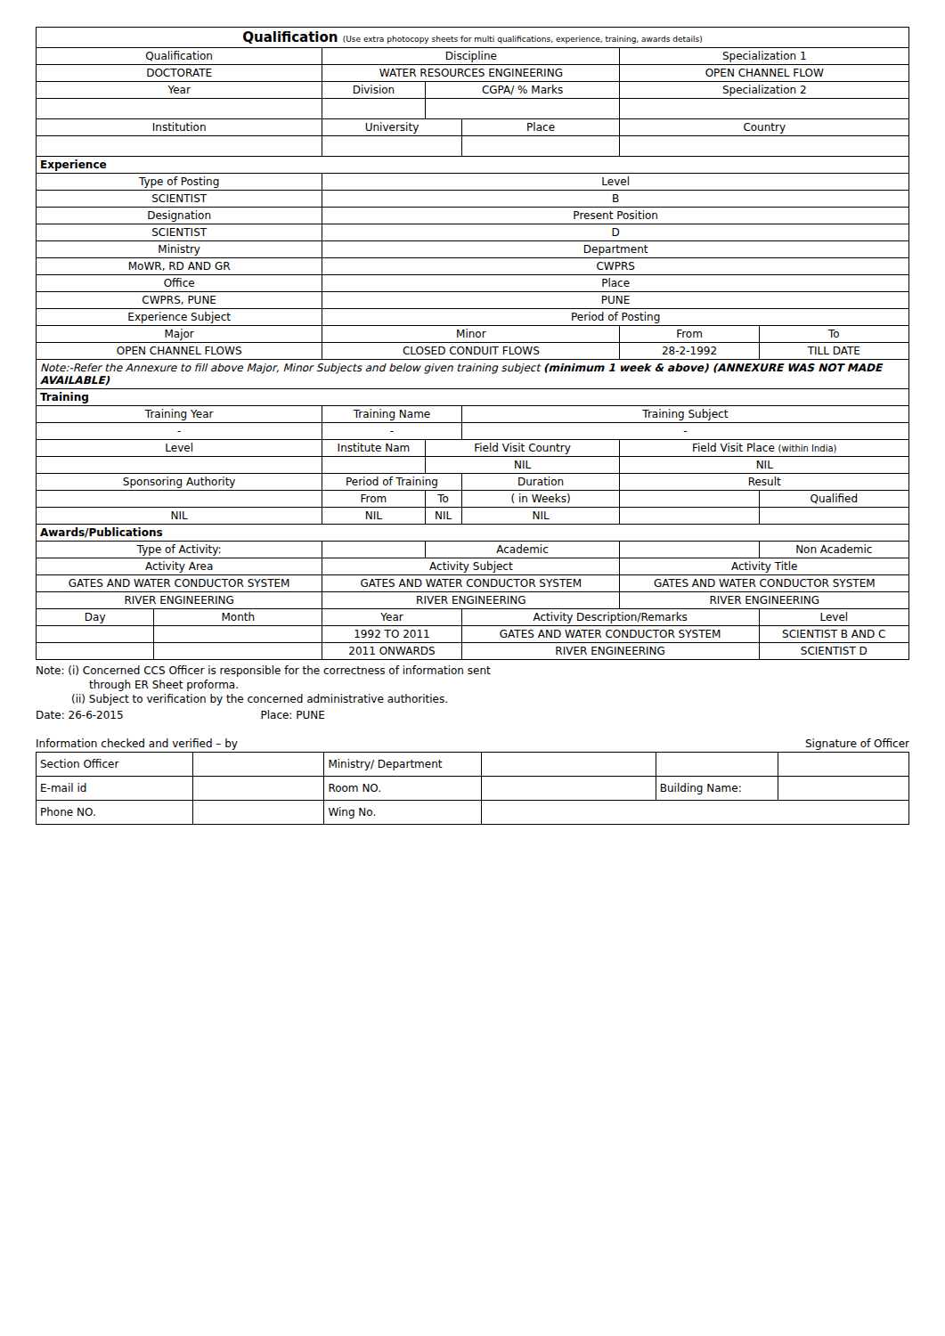| Qualification (Use extra photocopy sheets for multi qualifications, experience, training, awards details) |
| Qualification | Discipline | Specialization 1 |
| DOCTORATE | WATER RESOURCES ENGINEERING | OPEN CHANNEL FLOW |
| Year | Division | CGPA/ % Marks | Specialization 2 |
| Institution | University | Place | Country |
| Experience |
| Type of Posting | Level |
| SCIENTIST | B |
| Designation | Present Position |
| SCIENTIST | D |
| Ministry | Department |
| MoWR, RD AND GR | CWPRS |
| Office | Place |
| CWPRS, PUNE | PUNE |
| Experience Subject | Period of Posting |
| Major | Minor | From | To |
| OPEN CHANNEL FLOWS | CLOSED CONDUIT FLOWS | 28-2-1992 | TILL DATE |
| Note:-Refer the Annexure to fill above Major, Minor Subjects and below given training subject (minimum 1 week & above) (ANNEXURE WAS NOT MADE AVAILABLE) |
| Training |
| Training Year | Training Name | Training Subject |
| - | - | - |
| Level | Institute Nam | Field Visit Country | Field Visit Place (within India) |
| | | NIL | NIL |
| Sponsoring Authority | Period of Training | Duration | Result |
| | From | To | ( in Weeks) | | Qualified |
| NIL | NIL | NIL | NIL | | |
| Awards/Publications |
| Type of Activity: | | Academic | | Non Academic |
| Activity Area | Activity Subject | Activity Title |
| GATES AND WATER CONDUCTOR SYSTEM | GATES AND WATER CONDUCTOR SYSTEM | GATES AND WATER CONDUCTOR SYSTEM |
| RIVER ENGINEERING | RIVER ENGINEERING | RIVER ENGINEERING |
| Day | Month | Year | Activity Description/Remarks | Level |
| | | 1992 TO 2011 | GATES AND WATER CONDUCTOR SYSTEM | SCIENTIST B AND C |
| | | 2011 ONWARDS | RIVER ENGINEERING | SCIENTIST D |
Note: (i) Concerned CCS Officer is responsible for the correctness of information sent
through ER Sheet proforma.
(ii) Subject to verification by the concerned administrative authorities.
Date: 26-6-2015 Place: PUNE
Information checked and verified – by Signature of Officer
| Section Officer | | Ministry/ Department | | | |
| E-mail id | | Room NO. | | Building Name: | |
| Phone NO. | | Wing No. | |